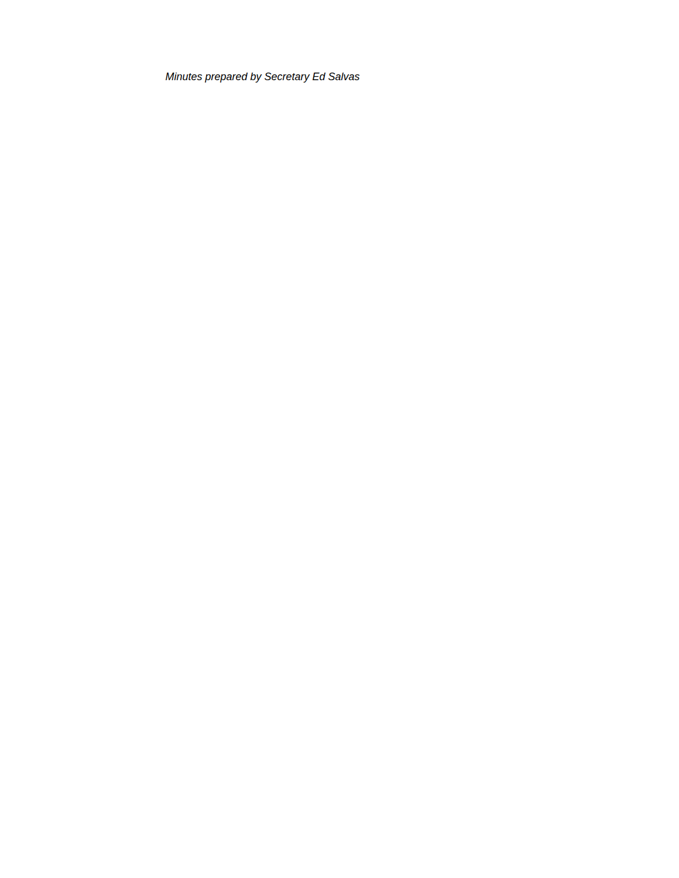Minutes prepared by Secretary Ed Salvas